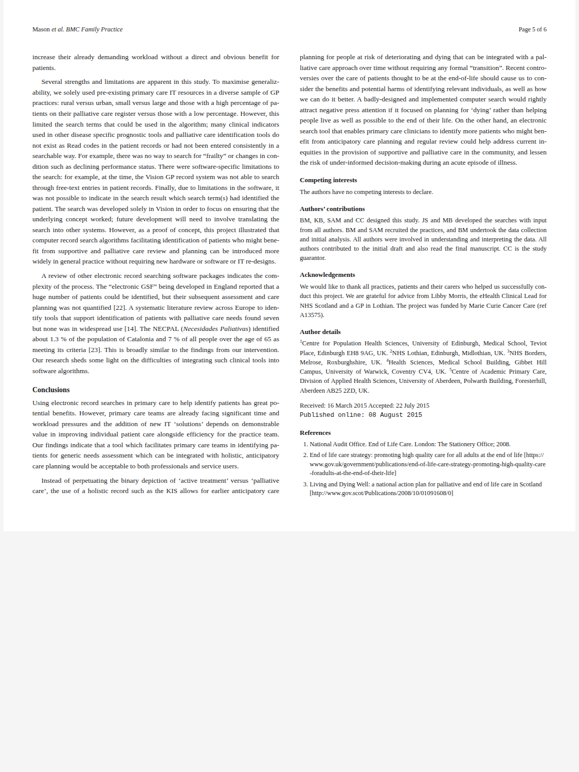Mason et al. BMC Family Practice Page 5 of 6
increase their already demanding workload without a direct and obvious benefit for patients.
Several strengths and limitations are apparent in this study. To maximise generalizability, we solely used pre-existing primary care IT resources in a diverse sample of GP practices: rural versus urban, small versus large and those with a high percentage of patients on their palliative care register versus those with a low percentage. However, this limited the search terms that could be used in the algorithm; many clinical indicators used in other disease specific prognostic tools and palliative care identification tools do not exist as Read codes in the patient records or had not been entered consistently in a searchable way. For example, there was no way to search for “frailty” or changes in condition such as declining performance status. There were software-specific limitations to the search: for example, at the time, the Vision GP record system was not able to search through free-text entries in patient records. Finally, due to limitations in the software, it was not possible to indicate in the search result which search term(s) had identified the patient. The search was developed solely in Vision in order to focus on ensuring that the underlying concept worked; future development will need to involve translating the search into other systems. However, as a proof of concept, this project illustrated that computer record search algorithms facilitating identification of patients who might benefit from supportive and palliative care review and planning can be introduced more widely in general practice without requiring new hardware or software or IT re-designs.
A review of other electronic record searching software packages indicates the complexity of the process. The “electronic GSF” being developed in England reported that a huge number of patients could be identified, but their subsequent assessment and care planning was not quantified [22]. A systematic literature review across Europe to identify tools that support identification of patients with palliative care needs found seven but none was in widespread use [14]. The NECPAL (Necesidades Paliativas) identified about 1.3 % of the population of Catalonia and 7 % of all people over the age of 65 as meeting its criteria [23]. This is broadly similar to the findings from our intervention. Our research sheds some light on the difficulties of integrating such clinical tools into software algorithms.
Conclusions
Using electronic record searches in primary care to help identify patients has great potential benefits. However, primary care teams are already facing significant time and workload pressures and the addition of new IT ‘solutions’ depends on demonstrable value in improving individual patient care alongside efficiency for the practice team. Our findings indicate that a tool which facilitates primary care teams in identifying patients for generic needs assessment which can be integrated with holistic, anticipatory care planning would be acceptable to both professionals and service users.
Instead of perpetuating the binary depiction of ‘active treatment’ versus ‘palliative care’, the use of a holistic record such as the KIS allows for earlier anticipatory care planning for people at risk of deteriorating and dying that can be integrated with a palliative care approach over time without requiring any formal “transition”. Recent controversies over the care of patients thought to be at the end-of-life should cause us to consider the benefits and potential harms of identifying relevant individuals, as well as how we can do it better. A badly-designed and implemented computer search would rightly attract negative press attention if it focused on planning for ‘dying’ rather than helping people live as well as possible to the end of their life. On the other hand, an electronic search tool that enables primary care clinicians to identify more patients who might benefit from anticipatory care planning and regular review could help address current inequities in the provision of supportive and palliative care in the community, and lessen the risk of under-informed decision-making during an acute episode of illness.
Competing interests
The authors have no competing interests to declare.
Authors’ contributions
BM, KB, SAM and CC designed this study. JS and MB developed the searches with input from all authors. BM and SAM recruited the practices, and BM undertook the data collection and initial analysis. All authors were involved in understanding and interpreting the data. All authors contributed to the initial draft and also read the final manuscript. CC is the study guarantor.
Acknowledgements
We would like to thank all practices, patients and their carers who helped us successfully conduct this project. We are grateful for advice from Libby Morris, the eHealth Clinical Lead for NHS Scotland and a GP in Lothian. The project was funded by Marie Curie Cancer Care (ref A13575).
Author details
1Centre for Population Health Sciences, University of Edinburgh, Medical School, Teviot Place, Edinburgh EH8 9AG, UK. 2NHS Lothian, Edinburgh, Midlothian, UK. 3NHS Borders, Melrose, Roxburghshire, UK. 4Health Sciences, Medical School Building, Gibbet Hill Campus, University of Warwick, Coventry CV4, UK. 5Centre of Academic Primary Care, Division of Applied Health Sciences, University of Aberdeen, Polwarth Building, Foresterhill, Aberdeen AB25 2ZD, UK.
Received: 16 March 2015 Accepted: 22 July 2015
Published online: 08 August 2015
References
National Audit Office. End of Life Care. London: The Stationery Office; 2008.
End of life care strategy: promoting high quality care for all adults at the end of life [https://www.gov.uk/government/publications/end-of-life-care-strategy-promoting-high-quality-care-foradults-at-the-end-of-their-life]
Living and Dying Well: a national action plan for palliative and end of life care in Scotland [http://www.gov.scot/Publications/2008/10/01091608/0]